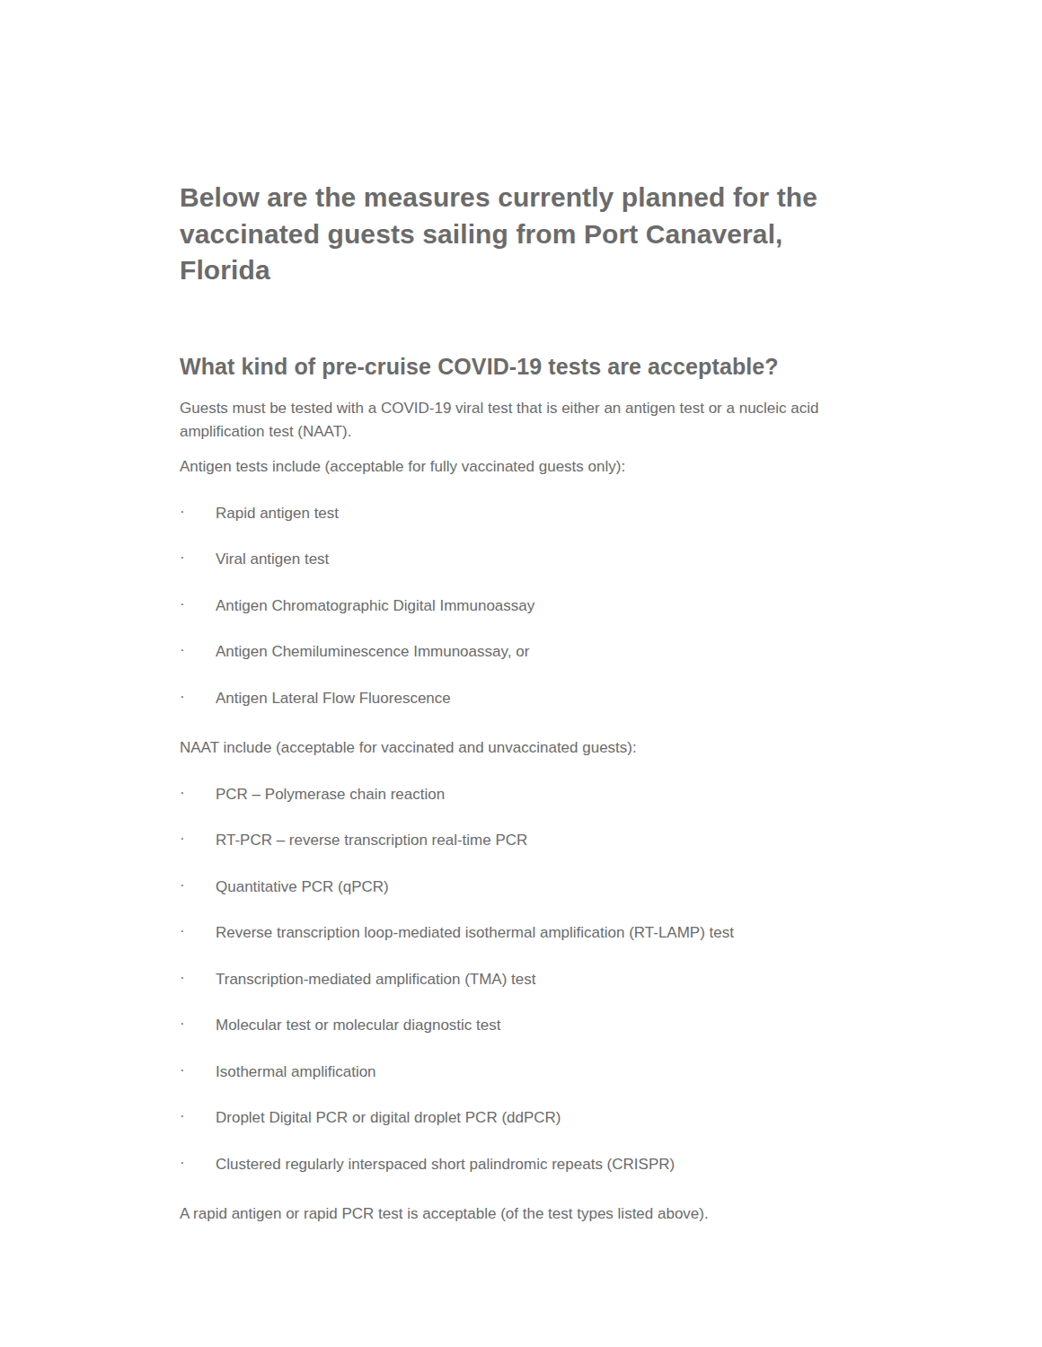Below are the measures currently planned for the vaccinated guests sailing from Port Canaveral, Florida
What kind of pre-cruise COVID-19 tests are acceptable?
Guests must be tested with a COVID-19 viral test that is either an antigen test or a nucleic acid amplification test (NAAT).
Antigen tests include (acceptable for fully vaccinated guests only):
Rapid antigen test
Viral antigen test
Antigen Chromatographic Digital Immunoassay
Antigen Chemiluminescence Immunoassay, or
Antigen Lateral Flow Fluorescence
NAAT include (acceptable for vaccinated and unvaccinated guests):
PCR – Polymerase chain reaction
RT-PCR – reverse transcription real-time PCR
Quantitative PCR (qPCR)
Reverse transcription loop-mediated isothermal amplification (RT-LAMP) test
Transcription-mediated amplification (TMA) test
Molecular test or molecular diagnostic test
Isothermal amplification
Droplet Digital PCR or digital droplet PCR (ddPCR)
Clustered regularly interspaced short palindromic repeats (CRISPR)
A rapid antigen or rapid PCR test is acceptable (of the test types listed above).